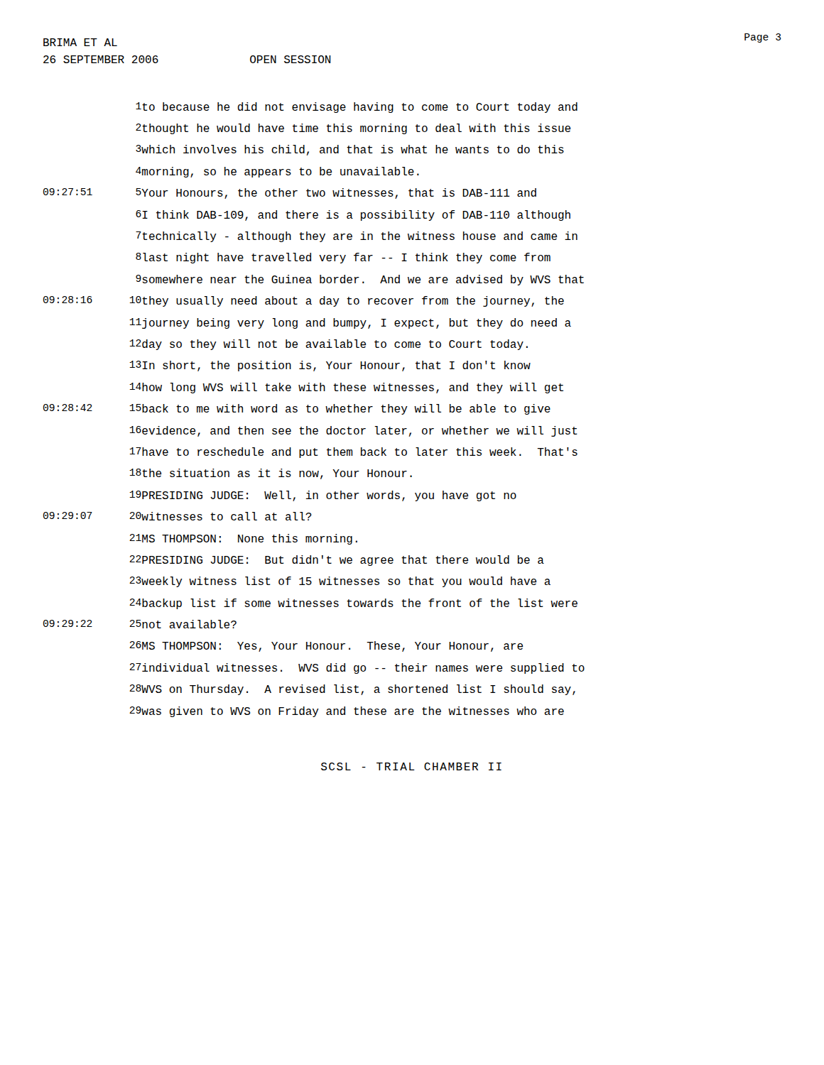Page 3
BRIMA ET AL
26 SEPTEMBER 2006OPEN SESSION
| | 1 | to because he did not envisage having to come to Court today and |
| | 2 | thought he would have time this morning to deal with this issue |
| | 3 | which involves his child, and that is what he wants to do this |
| | 4 | morning, so he appears to be unavailable. |
| 09:27:51 | 5 | Your Honours, the other two witnesses, that is DAB-111 and |
| | 6 | I think DAB-109, and there is a possibility of DAB-110 although |
| | 7 | technically - although they are in the witness house and came in |
| | 8 | last night have travelled very far -- I think they come from |
| | 9 | somewhere near the Guinea border. And we are advised by WVS that |
| 09:28:16 | 10 | they usually need about a day to recover from the journey, the |
| | 11 | journey being very long and bumpy, I expect, but they do need a |
| | 12 | day so they will not be available to come to Court today. |
| | 13 | In short, the position is, Your Honour, that I don't know |
| | 14 | how long WVS will take with these witnesses, and they will get |
| 09:28:42 | 15 | back to me with word as to whether they will be able to give |
| | 16 | evidence, and then see the doctor later, or whether we will just |
| | 17 | have to reschedule and put them back to later this week. That's |
| | 18 | the situation as it is now, Your Honour. |
| | 19 | PRESIDING JUDGE: Well, in other words, you have got no |
| 09:29:07 | 20 | witnesses to call at all? |
| | 21 | MS THOMPSON: None this morning. |
| | 22 | PRESIDING JUDGE: But didn't we agree that there would be a |
| | 23 | weekly witness list of 15 witnesses so that you would have a |
| | 24 | backup list if some witnesses towards the front of the list were |
| 09:29:22 | 25 | not available? |
| | 26 | MS THOMPSON: Yes, Your Honour. These, Your Honour, are |
| | 27 | individual witnesses. WVS did go -- their names were supplied to |
| | 28 | WVS on Thursday. A revised list, a shortened list I should say, |
| | 29 | was given to WVS on Friday and these are the witnesses who are |
SCSL - TRIAL CHAMBER II